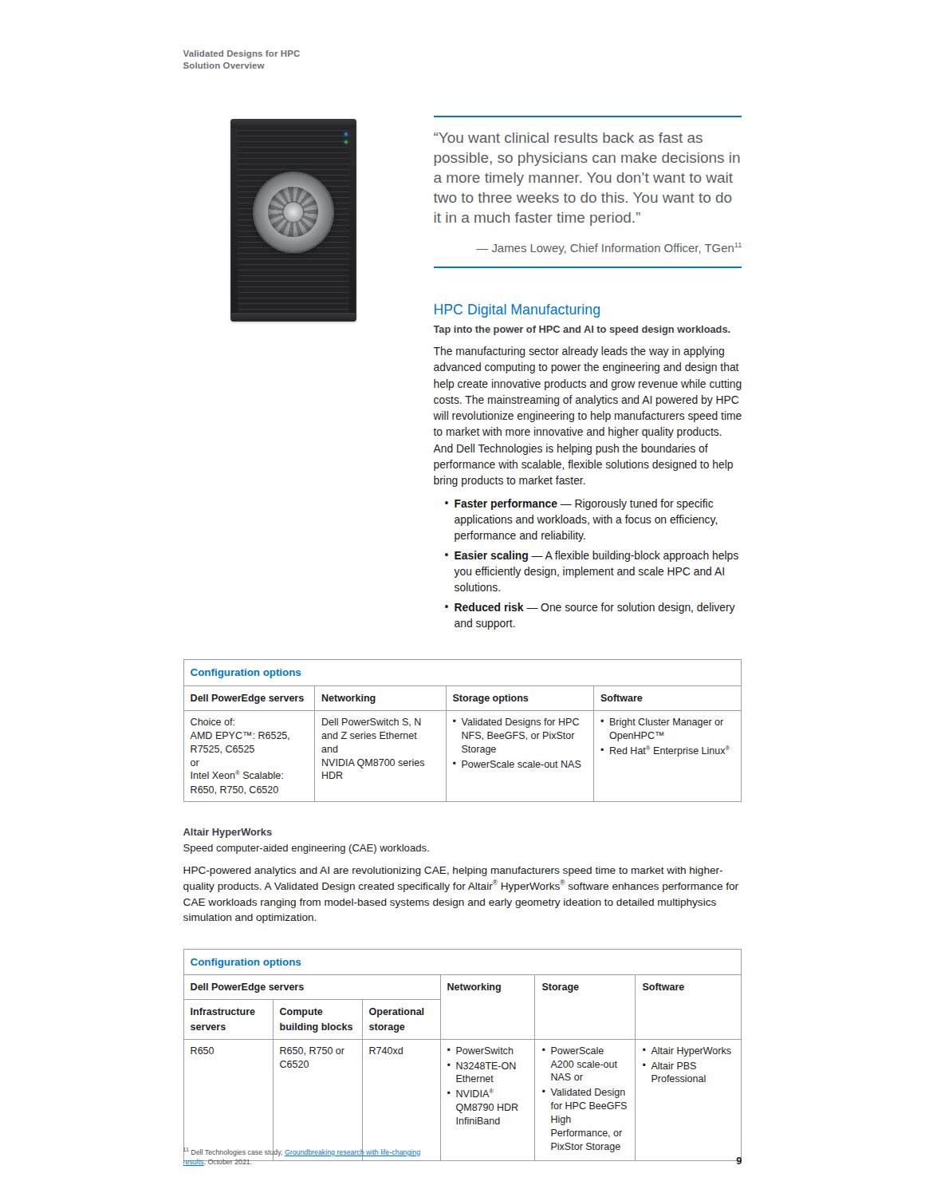Validated Designs for HPC
Solution Overview
“You want clinical results back as fast as possible, so physicians can make decisions in a more timely manner. You don’t want to wait two to three weeks to do this. You want to do it in a much faster time period.”
— James Lowey, Chief Information Officer, TGen11
HPC Digital Manufacturing
Tap into the power of HPC and AI to speed design workloads.
The manufacturing sector already leads the way in applying advanced computing to power the engineering and design that help create innovative products and grow revenue while cutting costs. The mainstreaming of analytics and AI powered by HPC will revolutionize engineering to help manufacturers speed time to market with more innovative and higher quality products. And Dell Technologies is helping push the boundaries of performance with scalable, flexible solutions designed to help bring products to market faster.
Faster performance — Rigorously tuned for specific applications and workloads, with a focus on efficiency, performance and reliability.
Easier scaling — A flexible building-block approach helps you efficiently design, implement and scale HPC and AI solutions.
Reduced risk — One source for solution design, delivery and support.
| Configuration options |
| --- |
| Dell PowerEdge servers | Networking | Storage options | Software |
| Choice of: AMD EPYC™: R6525, R7525, C6525 or Intel Xeon ® Scalable: R650, R750, C6520 | Dell PowerSwitch S, N and Z series Ethernet and NVIDIA QM8700 series HDR | Validated Designs for HPC NFS, BeeGFS, or PixStor Storage PowerScale scale-out NAS | Bright Cluster Manager or OpenHPC™ Red Hat ® Enterprise Linux ® |
Altair HyperWorks
Speed computer-aided engineering (CAE) workloads.
HPC-powered analytics and AI are revolutionizing CAE, helping manufacturers speed time to market with higher-quality products. A Validated Design created specifically for Altair® HyperWorks® software enhances performance for CAE workloads ranging from model-based systems design and early geometry ideation to detailed multiphysics simulation and optimization.
| Configuration options |
| --- |
| Dell PowerEdge servers | Networking | Storage | Software |
| Infrastructure servers | Compute building blocks | Operational storage |
| R650 | R650, R750 or C6520 | R740xd | PowerSwitch N3248TE-ON Ethernet NVIDIA ® QM8790 HDR InfiniBand | PowerScale A200 scale-out NAS or Validated Design for HPC BeeGFS High Performance, or PixStor Storage | Altair HyperWorks Altair PBS Professional |
11 Dell Technologies case study, Groundbreaking research with life-changing results, October 2021.
9